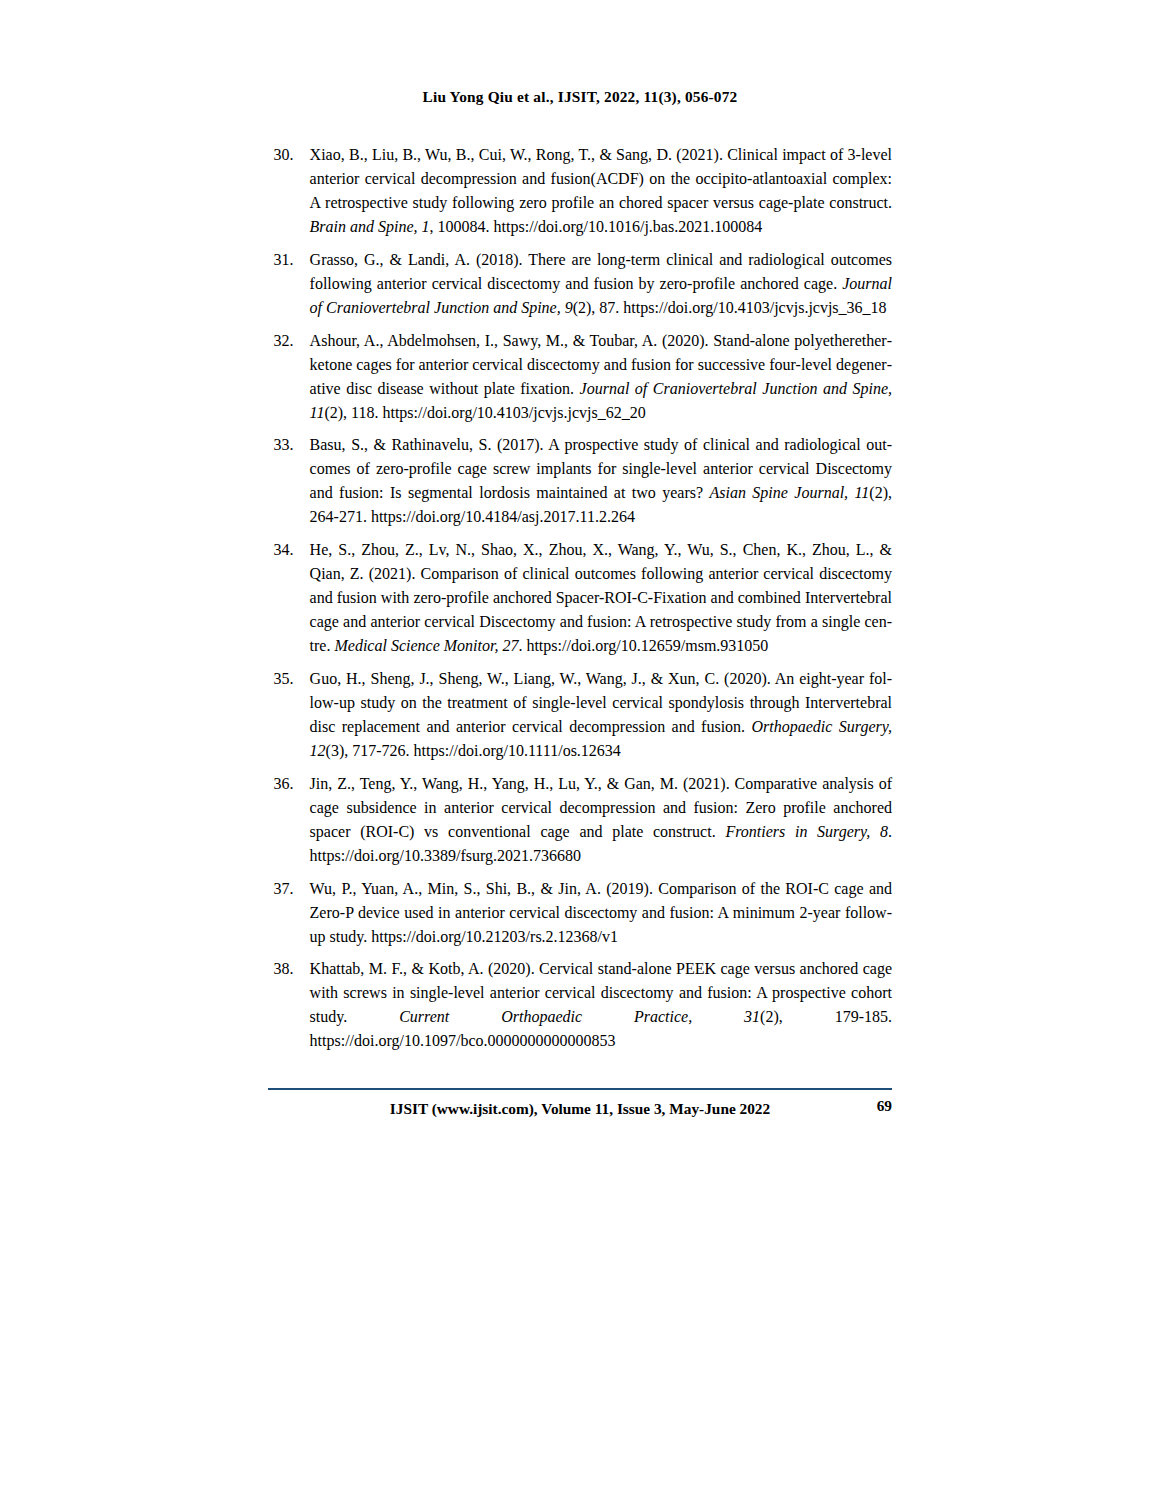Liu Yong Qiu et al., IJSIT, 2022, 11(3), 056-072
30. Xiao, B., Liu, B., Wu, B., Cui, W., Rong, T., & Sang, D. (2021). Clinical impact of 3-level anterior cervical decompression and fusion(ACDF) on the occipito-atlantoaxial complex: A retrospective study following zero profile an chored spacer versus cage-plate construct. Brain and Spine, 1, 100084. https://doi.org/10.1016/j.bas.2021.100084
31. Grasso, G., & Landi, A. (2018). There are long-term clinical and radiological outcomes following anterior cervical discectomy and fusion by zero-profile anchored cage. Journal of Craniovertebral Junction and Spine, 9(2), 87. https://doi.org/10.4103/jcvjs.jcvjs_36_18
32. Ashour, A., Abdelmohsen, I., Sawy, M., & Toubar, A. (2020). Stand-alone polyetheretherketone cages for anterior cervical discectomy and fusion for successive four-level degenerative disc disease without plate fixation. Journal of Craniovertebral Junction and Spine, 11(2), 118. https://doi.org/10.4103/jcvjs.jcvjs_62_20
33. Basu, S., & Rathinavelu, S. (2017). A prospective study of clinical and radiological outcomes of zero-profile cage screw implants for single-level anterior cervical Discectomy and fusion: Is segmental lordosis maintained at two years? Asian Spine Journal, 11(2), 264-271. https://doi.org/10.4184/asj.2017.11.2.264
34. He, S., Zhou, Z., Lv, N., Shao, X., Zhou, X., Wang, Y., Wu, S., Chen, K., Zhou, L., & Qian, Z. (2021). Comparison of clinical outcomes following anterior cervical discectomy and fusion with zero-profile anchored Spacer-ROI-C-Fixation and combined Intervertebral cage and anterior cervical Discectomy and fusion: A retrospective study from a single centre. Medical Science Monitor, 27. https://doi.org/10.12659/msm.931050
35. Guo, H., Sheng, J., Sheng, W., Liang, W., Wang, J., & Xun, C. (2020). An eight-year follow-up study on the treatment of single-level cervical spondylosis through Intervertebral disc replacement and anterior cervical decompression and fusion. Orthopaedic Surgery, 12(3), 717-726. https://doi.org/10.1111/os.12634
36. Jin, Z., Teng, Y., Wang, H., Yang, H., Lu, Y., & Gan, M. (2021). Comparative analysis of cage subsidence in anterior cervical decompression and fusion: Zero profile anchored spacer (ROI-C) vs conventional cage and plate construct. Frontiers in Surgery, 8. https://doi.org/10.3389/fsurg.2021.736680
37. Wu, P., Yuan, A., Min, S., Shi, B., & Jin, A. (2019). Comparison of the ROI-C cage and Zero-P device used in anterior cervical discectomy and fusion: A minimum 2-year follow-up study. https://doi.org/10.21203/rs.2.12368/v1
38. Khattab, M. F., & Kotb, A. (2020). Cervical stand-alone PEEK cage versus anchored cage with screws in single-level anterior cervical discectomy and fusion: A prospective cohort study. Current Orthopaedic Practice, 31(2), 179-185. https://doi.org/10.1097/bco.0000000000000853
IJSIT (www.ijsit.com), Volume 11, Issue 3, May-June 2022
69